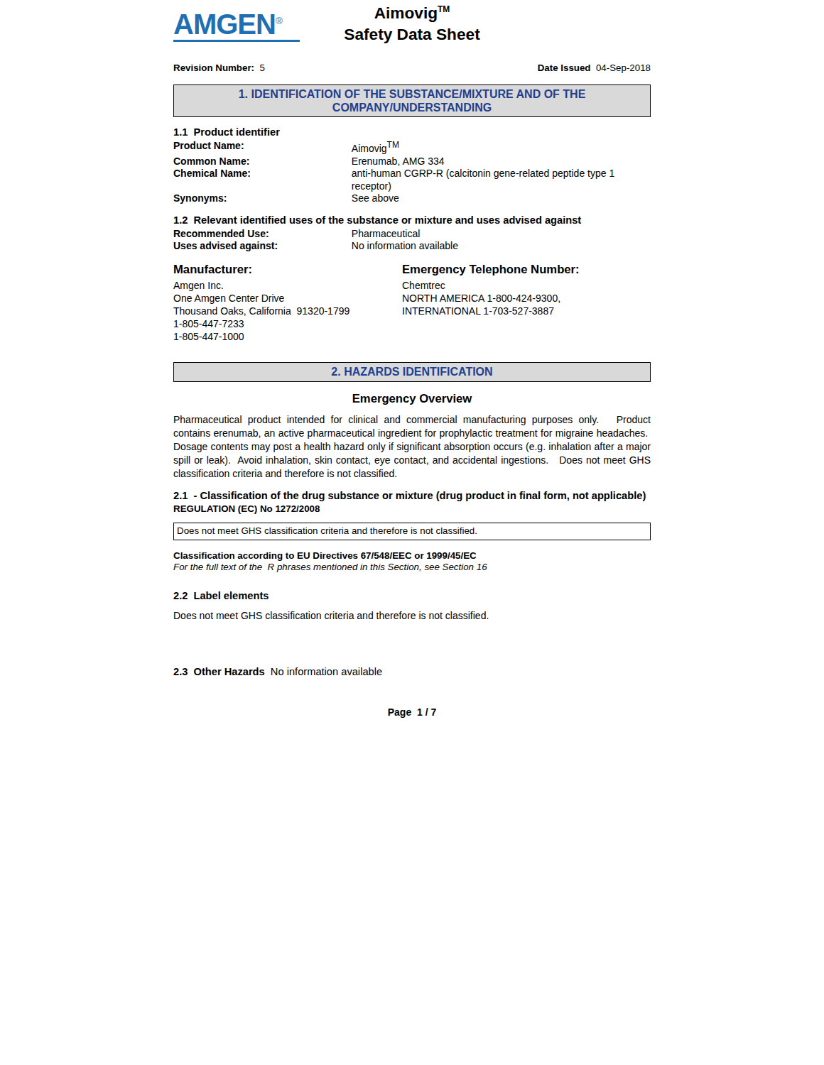AMGEN®
AimovigTM
Safety Data Sheet
Revision Number: 5
Date Issued 04-Sep-2018
1. IDENTIFICATION OF THE SUBSTANCE/MIXTURE AND OF THE
COMPANY/UNDERSTANDING
1.1 Product identifier
Product Name:
AimovigTM
Common Name:
Erenumab, AMG 334
Chemical Name:
anti-human CGRP-R (calcitonin gene-related peptide type 1 receptor)
Synonyms:
See above
1.2 Relevant identified uses of the substance or mixture and uses advised against
Recommended Use:
Pharmaceutical
Uses advised against:
No information available
Manufacturer:
Amgen Inc.
One Amgen Center Drive
Thousand Oaks, California 91320-1799
1-805-447-7233
1-805-447-1000
Emergency Telephone Number:
Chemtrec
NORTH AMERICA 1-800-424-9300,
INTERNATIONAL 1-703-527-3887
2. HAZARDS IDENTIFICATION
Emergency Overview
Pharmaceutical product intended for clinical and commercial manufacturing purposes only. Product contains erenumab, an active pharmaceutical ingredient for prophylactic treatment for migraine headaches. Dosage contents may post a health hazard only if significant absorption occurs (e.g. inhalation after a major spill or leak). Avoid inhalation, skin contact, eye contact, and accidental ingestions. Does not meet GHS classification criteria and therefore is not classified.
2.1 - Classification of the drug substance or mixture (drug product in final form, not applicable)
REGULATION (EC) No 1272/2008
Does not meet GHS classification criteria and therefore is not classified.
Classification according to EU Directives 67/548/EEC or 1999/45/EC
For the full text of the R phrases mentioned in this Section, see Section 16
2.2 Label elements
Does not meet GHS classification criteria and therefore is not classified.
2.3 Other Hazards No information available
Page 1 / 7